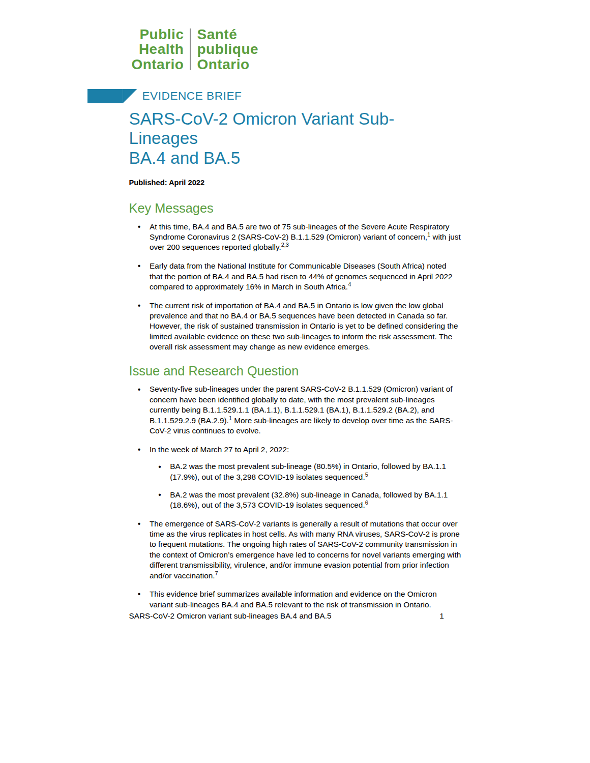Public
Health
Ontario
Santé
publique
Ontario
EVIDENCE BRIEF
SARS-CoV-2 Omicron Variant Sub-Lineages
BA.4 and BA.5
Published: April 2022
Key Messages
At this time, BA.4 and BA.5 are two of 75 sub-lineages of the Severe Acute Respiratory Syndrome Coronavirus 2 (SARS-CoV-2) B.1.1.529 (Omicron) variant of concern,1 with just over 200 sequences reported globally.2,3
Early data from the National Institute for Communicable Diseases (South Africa) noted that the portion of BA.4 and BA.5 had risen to 44% of genomes sequenced in April 2022 compared to approximately 16% in March in South Africa.4
The current risk of importation of BA.4 and BA.5 in Ontario is low given the low global prevalence and that no BA.4 or BA.5 sequences have been detected in Canada so far. However, the risk of sustained transmission in Ontario is yet to be defined considering the limited available evidence on these two sub-lineages to inform the risk assessment. The overall risk assessment may change as new evidence emerges.
Issue and Research Question
Seventy-five sub-lineages under the parent SARS-CoV-2 B.1.1.529 (Omicron) variant of concern have been identified globally to date, with the most prevalent sub-lineages currently being B.1.1.529.1.1 (BA.1.1), B.1.1.529.1 (BA.1), B.1.1.529.2 (BA.2), and B.1.1.529.2.9 (BA.2.9).1 More sub-lineages are likely to develop over time as the SARS-CoV-2 virus continues to evolve.
In the week of March 27 to April 2, 2022:
BA.2 was the most prevalent sub-lineage (80.5%) in Ontario, followed by BA.1.1 (17.9%), out of the 3,298 COVID-19 isolates sequenced.5
BA.2 was the most prevalent (32.8%) sub-lineage in Canada, followed by BA.1.1 (18.6%), out of the 3,573 COVID-19 isolates sequenced.6
The emergence of SARS-CoV-2 variants is generally a result of mutations that occur over time as the virus replicates in host cells. As with many RNA viruses, SARS-CoV-2 is prone to frequent mutations. The ongoing high rates of SARS-CoV-2 community transmission in the context of Omicron’s emergence have led to concerns for novel variants emerging with different transmissibility, virulence, and/or immune evasion potential from prior infection and/or vaccination.7
This evidence brief summarizes available information and evidence on the Omicron variant sub-lineages BA.4 and BA.5 relevant to the risk of transmission in Ontario.
SARS-CoV-2 Omicron variant sub-lineages BA.4 and BA.5
1